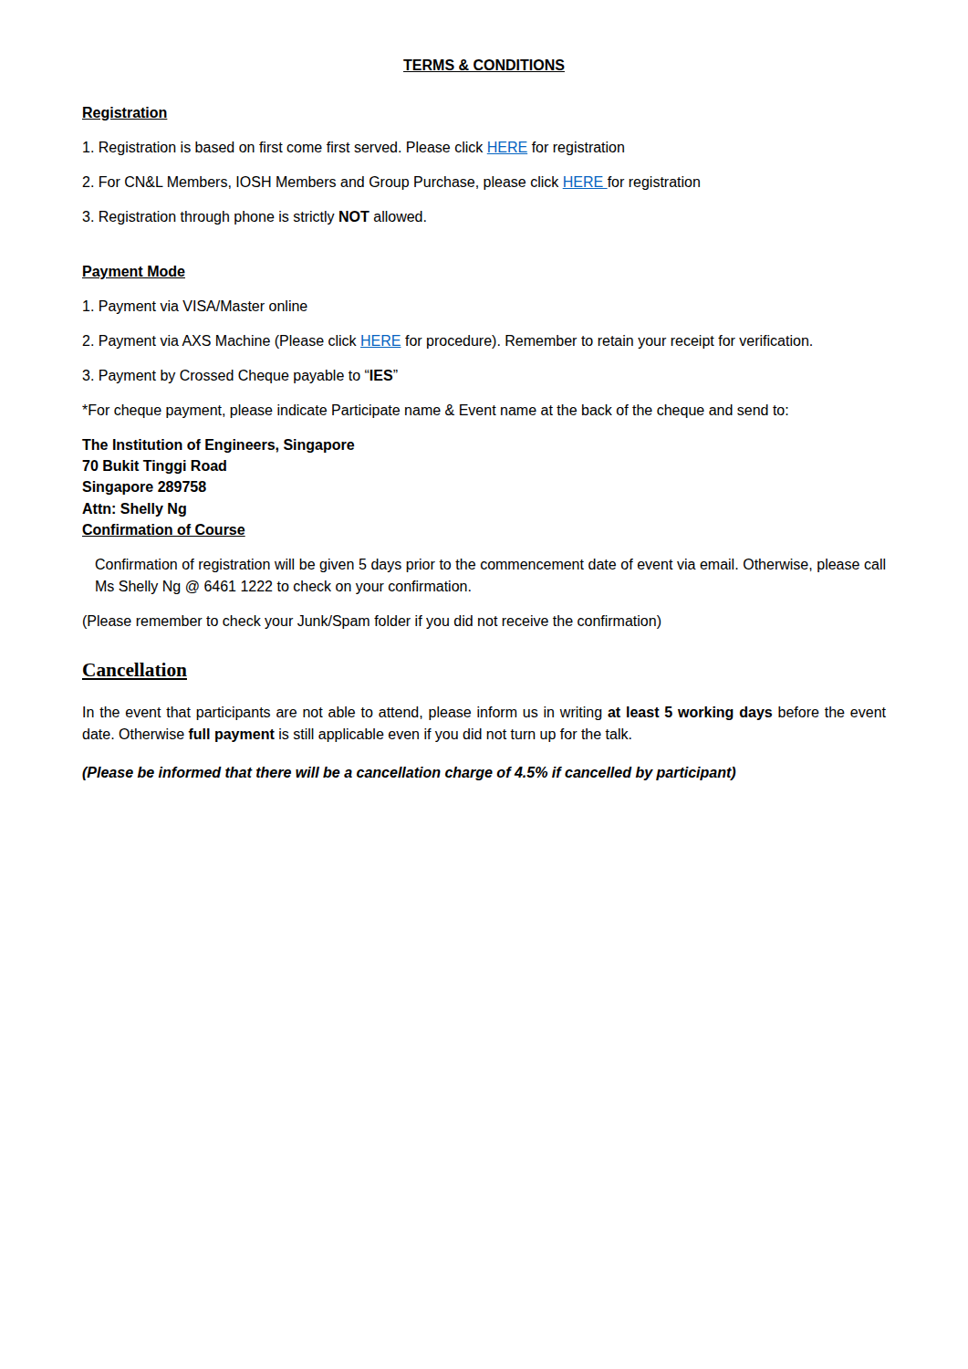TERMS & CONDITIONS
Registration
1. Registration is based on first come first served. Please click HERE for registration
2. For CN&L Members, IOSH Members and Group Purchase, please click HERE for registration
3. Registration through phone is strictly NOT allowed.
Payment Mode
1. Payment via VISA/Master online
2. Payment via AXS Machine (Please click HERE for procedure). Remember to retain your receipt for verification.
3. Payment by Crossed Cheque payable to “IES”
*For cheque payment, please indicate Participate name & Event name at the back of the cheque and send to:
The Institution of Engineers, Singapore 70 Bukit Tinggi Road Singapore 289758 Attn: Shelly Ng
Confirmation of Course
Confirmation of registration will be given 5 days prior to the commencement date of event via email. Otherwise, please call Ms Shelly Ng @ 6461 1222 to check on your confirmation.
(Please remember to check your Junk/Spam folder if you did not receive the confirmation)
Cancellation
In the event that participants are not able to attend, please inform us in writing at least 5 working days before the event date. Otherwise full payment is still applicable even if you did not turn up for the talk.
(Please be informed that there will be a cancellation charge of 4.5% if cancelled by participant)